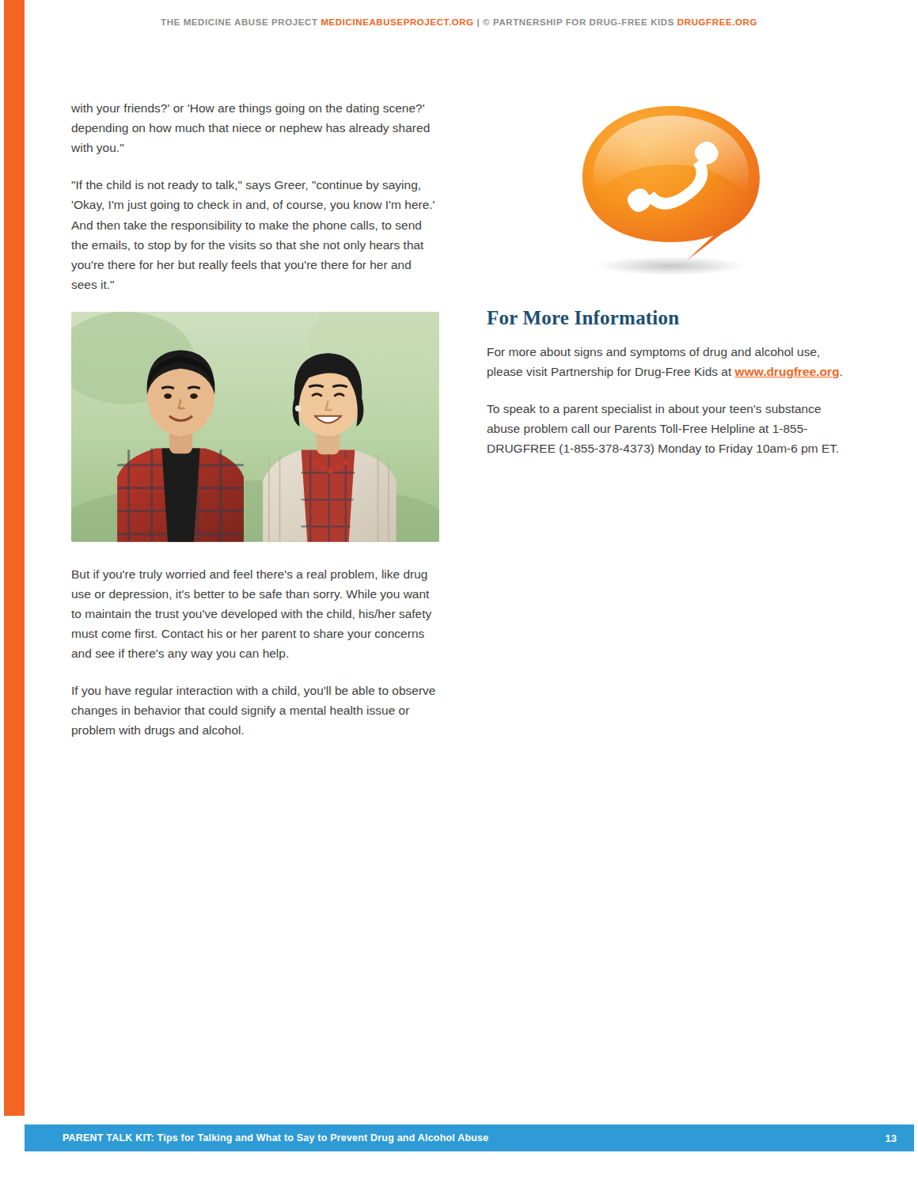THE MEDICINE ABUSE PROJECT MEDICINEABUSEPROJECT.ORG | © PARTNERSHIP FOR DRUG-FREE KIDS DRUGFREE.ORG
with your friends?' or 'How are things going on the dating scene?' depending on how much that niece or nephew has already shared with you."
"If the child is not ready to talk," says Greer, "continue by saying, 'Okay, I'm just going to check in and, of course, you know I'm here.' And then take the responsibility to make the phone calls, to send the emails, to stop by for the visits so that she not only hears that you're there for her but really feels that you're there for her and sees it."
But if you're truly worried and feel there's a real problem, like drug use or depression, it's better to be safe than sorry. While you want to maintain the trust you've developed with the child, his/her safety must come first. Contact his or her parent to share your concerns and see if there's any way you can help.
If you have regular interaction with a child, you'll be able to observe changes in behavior that could signify a mental health issue or problem with drugs and alcohol.
For More Information
For more about signs and symptoms of drug and alcohol use, please visit Partnership for Drug-Free Kids at www.drugfree.org.
To speak to a parent specialist in about your teen's substance abuse problem call our Parents Toll-Free Helpline at 1-855-DRUGFREE (1-855-378-4373) Monday to Friday 10am-6 pm ET.
PARENT TALK KIT: Tips for Talking and What to Say to Prevent Drug and Alcohol Abuse
13